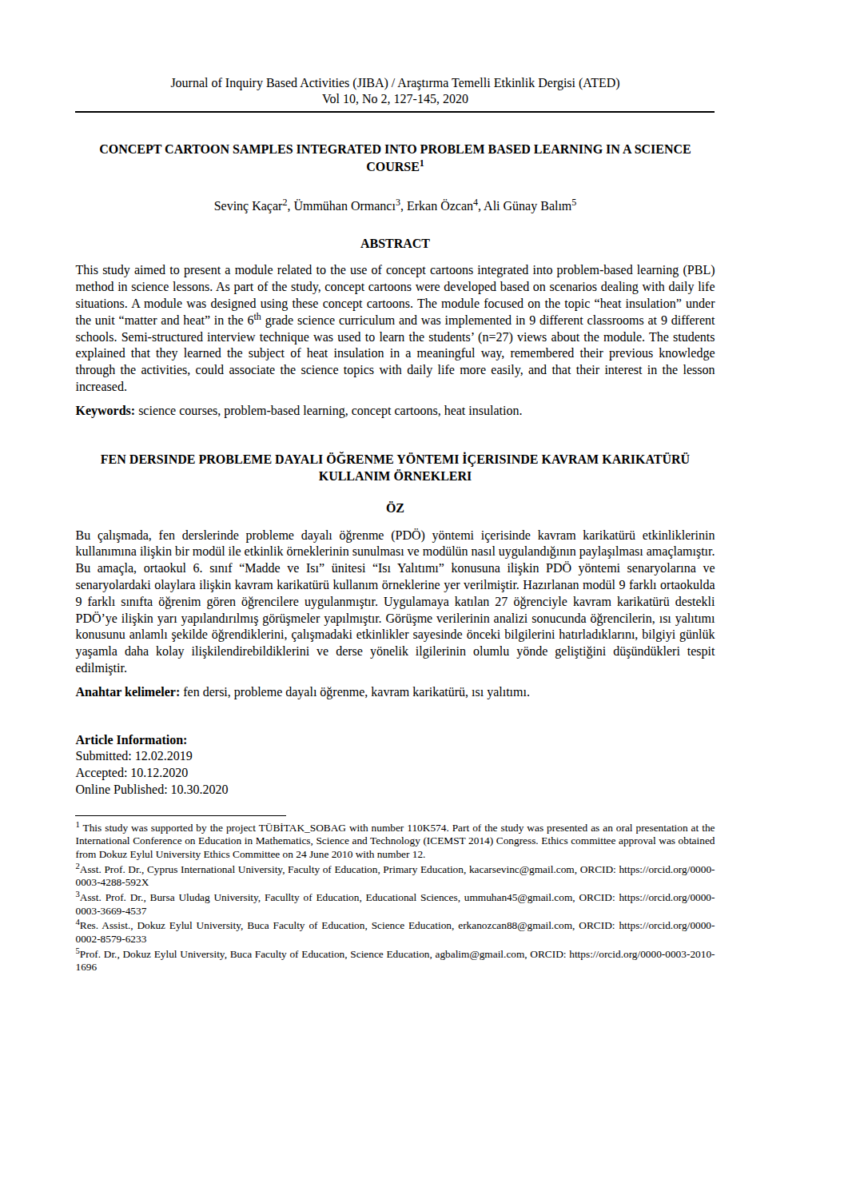Journal of Inquiry Based Activities (JIBA) / Araştırma Temelli Etkinlik Dergisi (ATED)
Vol 10, No 2, 127-145, 2020
Concept Cartoon Samples Integrated into Problem Based Learning in a Science Course1
Sevinç Kaçar2, Ümmühan Ormancı3, Erkan Özcan4, Ali Günay Balım5
ABSTRACT
This study aimed to present a module related to the use of concept cartoons integrated into problem-based learning (PBL) method in science lessons. As part of the study, concept cartoons were developed based on scenarios dealing with daily life situations. A module was designed using these concept cartoons. The module focused on the topic “heat insulation” under the unit “matter and heat” in the 6th grade science curriculum and was implemented in 9 different classrooms at 9 different schools. Semi-structured interview technique was used to learn the students’ (n=27) views about the module. The students explained that they learned the subject of heat insulation in a meaningful way, remembered their previous knowledge through the activities, could associate the science topics with daily life more easily, and that their interest in the lesson increased.
Keywords: science courses, problem-based learning, concept cartoons, heat insulation.
Fen Dersinde Probleme Dayalı Öğrenme Yöntemi İçerisinde Kavram Karikatürü Kullanım Örnekleri
ÖZ
Bu çalışmada, fen derslerinde probleme dayalı öğrenme (PDÖ) yöntemi içerisinde kavram karikatürü etkinliklerinin kullanımına ilişkin bir modül ile etkinlik örneklerinin sunulması ve modülün nasıl uygulandığının paylaşılması amaçlamıştır. Bu amaçla, ortaokul 6. sınıf “Madde ve Isı” ünitesi “Isı Yalıtımı” konusuna ilişkin PDÖ yöntemi senaryolarına ve senaryolardaki olaylara ilişkin kavram karikatürü kullanım örneklerine yer verilmiştir. Hazırlanan modül 9 farklı ortaokulda 9 farklı sınıfta öğrenim gören öğrencilere uygulanmıştır. Uygulamaya katılan 27 öğrenciyle kavram karikatürü destekli PDÖ’ye ilişkin yarı yapılandırılmış görüşmeler yapılmıştır. Görüşme verilerinin analizi sonucunda öğrencilerin, ısı yalıtımı konusunu anlamlı şekilde öğrendiklerini, çalışmadaki etkinlikler sayesinde önceki bilgilerini hatırladıklarını, bilgiyi günlük yaşamla daha kolay ilişkilendirebildiklerini ve derse yönelik ilgilerinin olumlu yönde geliştiğini düşündükleri tespit edilmiştir.
Anahtar kelimeler: fen dersi, probleme dayalı öğrenme, kavram karikatürü, ısı yalıtımı.
Article Information:
Submitted: 12.02.2019
Accepted: 10.12.2020
Online Published: 10.30.2020
1 This study was supported by the project TÜBİTAK_SOBAG with number 110K574. Part of the study was presented as an oral presentation at the International Conference on Education in Mathematics, Science and Technology (ICEMST 2014) Congress. Ethics committee approval was obtained from Dokuz Eylul University Ethics Committee on 24 June 2010 with number 12.
2Asst. Prof. Dr., Cyprus International University, Faculty of Education, Primary Education, kacarsevinc@gmail.com, ORCID: https://orcid.org/0000-0003-4288-592X
3Asst. Prof. Dr., Bursa Uludag University, Facullty of Education, Educational Sciences, ummuhan45@gmail.com, ORCID: https://orcid.org/0000-0003-3669-4537
4Res. Assist., Dokuz Eylul University, Buca Faculty of Education, Science Education, erkanozcan88@gmail.com, ORCID: https://orcid.org/0000-0002-8579-6233
5Prof. Dr., Dokuz Eylul University, Buca Faculty of Education, Science Education, agbalim@gmail.com, ORCID: https://orcid.org/0000-0003-2010-1696